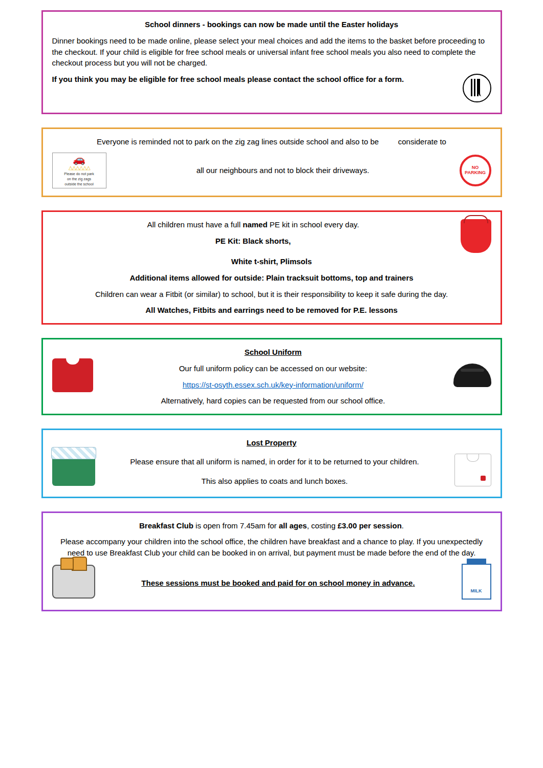School dinners - bookings can now be made until the Easter holidays
Dinner bookings need to be made online, please select your meal choices and add the items to the basket before proceeding to the checkout. If your child is eligible for free school meals or universal infant free school meals you also need to complete the checkout process but you will not be charged.
If you think you may be eligible for free school meals please contact the school office for a form.
Everyone is reminded not to park on the zig zag lines outside school and also to be considerate to
🚗
△△△△△△
Please do not park
on the zig zags
outside the school
all our neighbours and not to block their driveways.
NO
PARKING
All children must have a full named PE kit in school every day.
PE Kit: Black shorts,
White t-shirt, Plimsols
Additional items allowed for outside: Plain tracksuit bottoms, top and trainers
Children can wear a Fitbit (or similar) to school, but it is their responsibility to keep it safe during the day.
All Watches, Fitbits and earrings need to be removed for P.E. lessons
School Uniform
Our full uniform policy can be accessed on our website:
https://st-osyth.essex.sch.uk/key-information/uniform/
Alternatively, hard copies can be requested from our school office.
Lost Property
Please ensure that all uniform is named, in order for it to be returned to your children.
This also applies to coats and lunch boxes.
Breakfast Club is open from 7.45am for all ages, costing £3.00 per session.
Please accompany your children into the school office, the children have breakfast and a chance to play. If you unexpectedly need to use Breakfast Club your child can be booked in on arrival, but payment must be made before the end of the day.
These sessions must be booked and paid for on school money in advance.